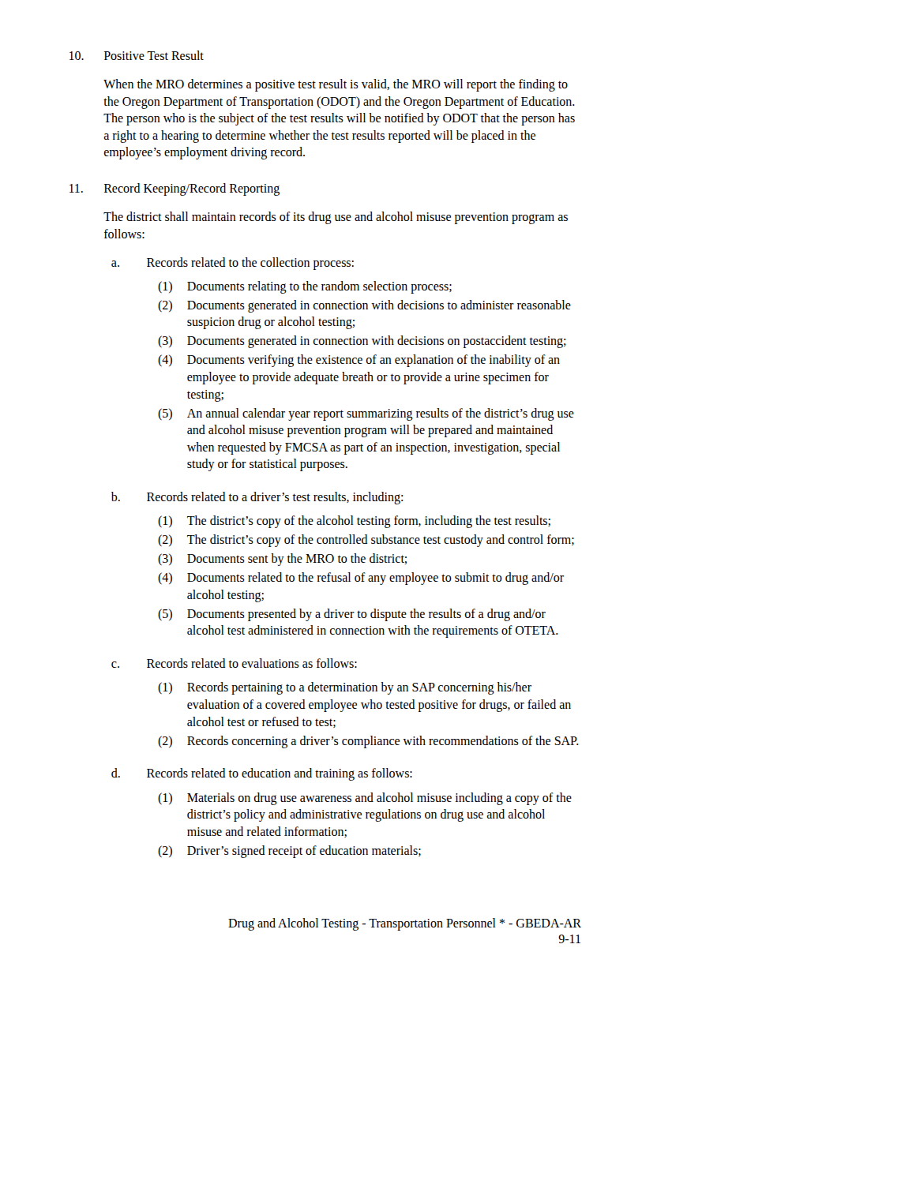10.
Positive Test Result
When the MRO determines a positive test result is valid, the MRO will report the finding to the Oregon Department of Transportation (ODOT) and the Oregon Department of Education. The person who is the subject of the test results will be notified by ODOT that the person has a right to a hearing to determine whether the test results reported will be placed in the employee’s employment driving record.
11.
Record Keeping/Record Reporting
The district shall maintain records of its drug use and alcohol misuse prevention program as follows:
a.
Records related to the collection process:
(1)
Documents relating to the random selection process;
(2)
Documents generated in connection with decisions to administer reasonable suspicion drug or alcohol testing;
(3)
Documents generated in connection with decisions on postaccident testing;
(4)
Documents verifying the existence of an explanation of the inability of an employee to provide adequate breath or to provide a urine specimen for testing;
(5)
An annual calendar year report summarizing results of the district’s drug use and alcohol misuse prevention program will be prepared and maintained when requested by FMCSA as part of an inspection, investigation, special study or for statistical purposes.
b.
Records related to a driver’s test results, including:
(1)
The district’s copy of the alcohol testing form, including the test results;
(2)
The district’s copy of the controlled substance test custody and control form;
(3)
Documents sent by the MRO to the district;
(4)
Documents related to the refusal of any employee to submit to drug and/or alcohol testing;
(5)
Documents presented by a driver to dispute the results of a drug and/or alcohol test administered in connection with the requirements of OTETA.
c.
Records related to evaluations as follows:
(1)
Records pertaining to a determination by an SAP concerning his/her evaluation of a covered employee who tested positive for drugs, or failed an alcohol test or refused to test;
(2)
Records concerning a driver’s compliance with recommendations of the SAP.
d.
Records related to education and training as follows:
(1)
Materials on drug use awareness and alcohol misuse including a copy of the district’s policy and administrative regulations on drug use and alcohol misuse and related information;
(2)
Driver’s signed receipt of education materials;
Drug and Alcohol Testing - Transportation Personnel * - GBEDA-AR 9-11